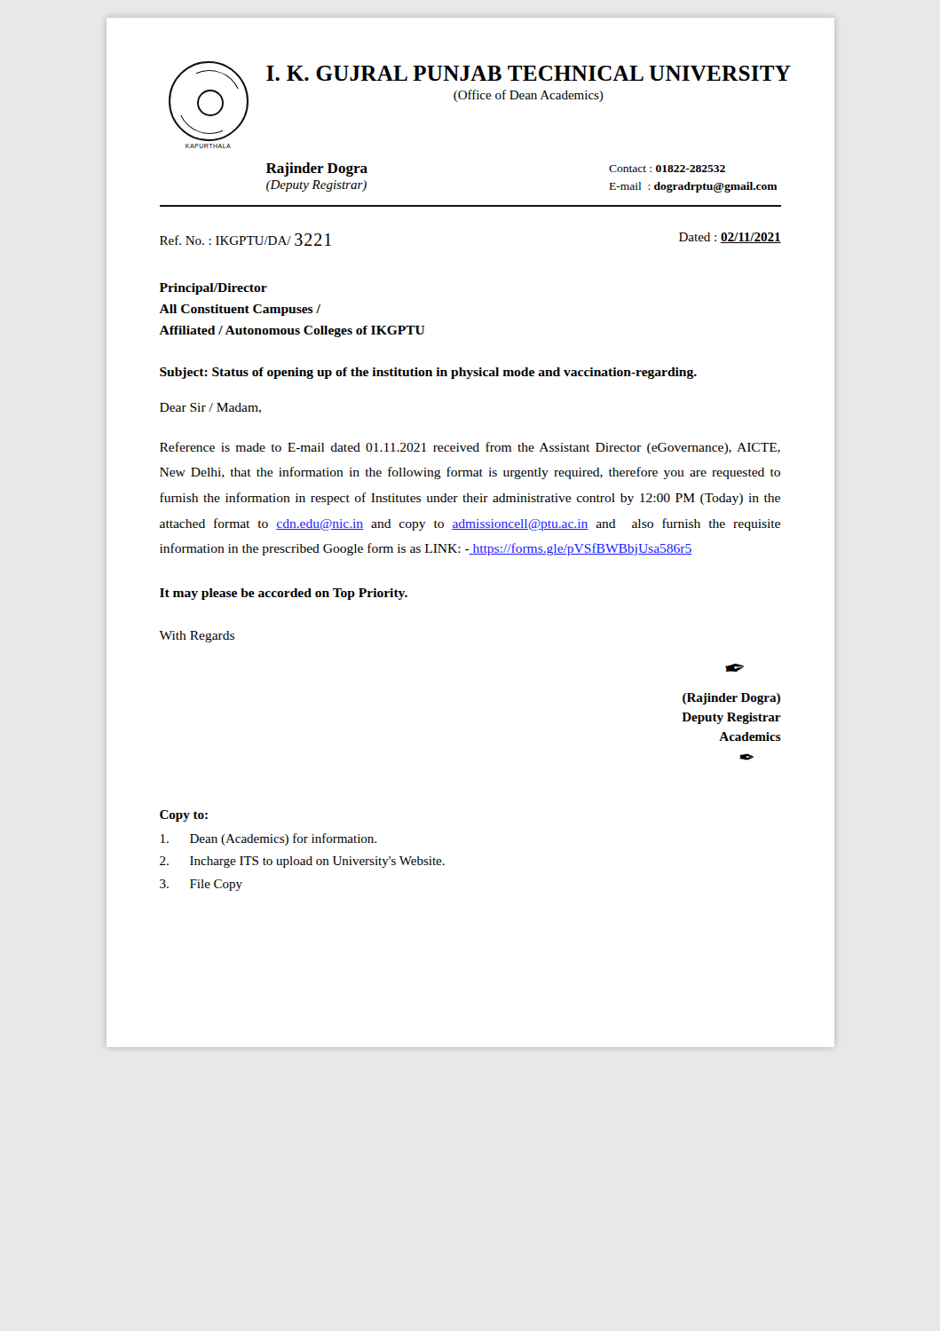KAPURTHALA
I. K. GUJRAL PUNJAB TECHNICAL UNIVERSITY
(Office of Dean Academics)
Rajinder Dogra
(Deputy Registrar)
Contact : 01822-282532
E-mail : dogradrptu@gmail.com
Ref. No. : IKGPTU/DA/ 3221
Dated : 02/11/2021
Principal/Director
All Constituent Campuses /
Affiliated / Autonomous Colleges of IKGPTU
Subject: Status of opening up of the institution in physical mode and vaccination-regarding.
Dear Sir / Madam,
Reference is made to E-mail dated 01.11.2021 received from the Assistant Director (eGovernance), AICTE, New Delhi, that the information in the following format is urgently required, therefore you are requested to furnish the information in respect of Institutes under their administrative control by 12:00 PM (Today) in the attached format to cdn.edu@nic.in and copy to admissioncell@ptu.ac.in and also furnish the requisite information in the prescribed Google form is as LINK: - https://forms.gle/pVSfBWBbjUsa586r5
It may please be accorded on Top Priority.
With Regards
✒︎
(Rajinder Dogra)
Deputy Registrar
Academics
✒︎
Copy to:
1. Dean (Academics) for information.
2. Incharge ITS to upload on University's Website.
3. File Copy